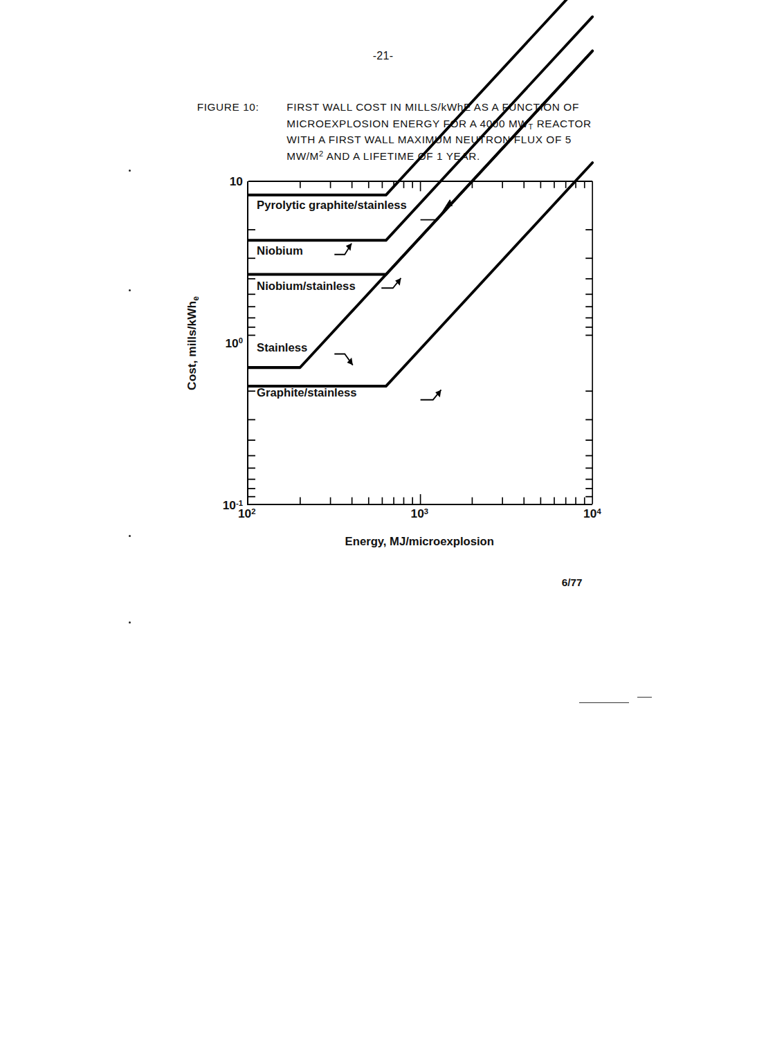-21-
Figure 10: First wall cost in mills/kWhe as a function of microexplosion energy for a 4000 MWT reactor with a first wall maximum neutron flux of 5 MW/m2 and a lifetime of 1 year.
Cost, mills/kWhe
10 100 10-1
Pyrolytic graphite/stainless Niobium Niobium/stainless Stainless Graphite/stainless
102 103 104
Energy, MJ/microexplosion
6/77